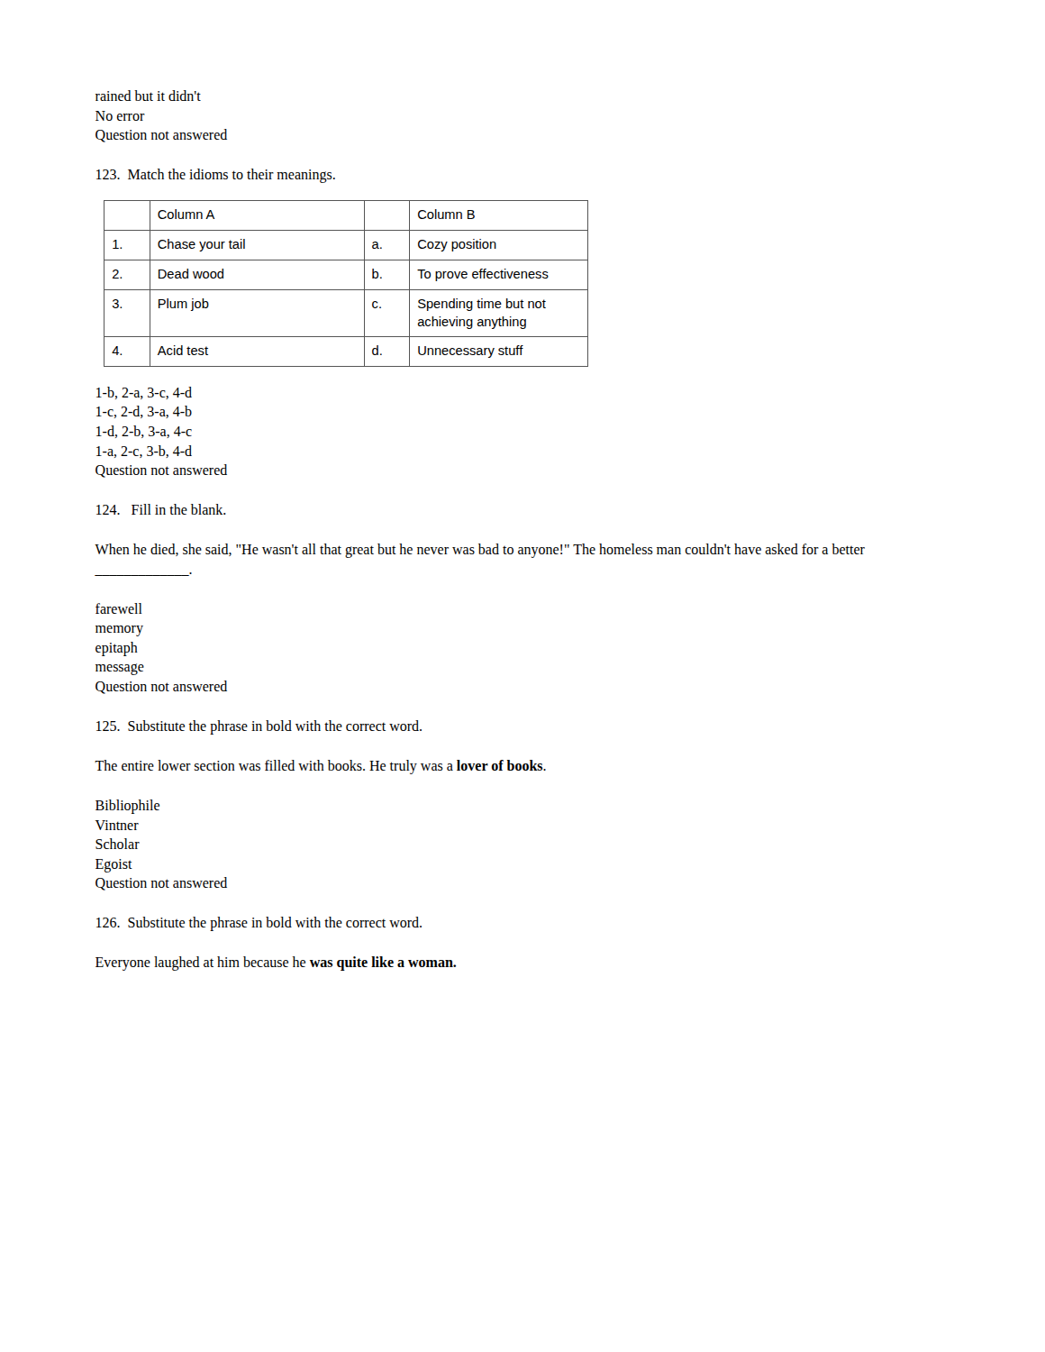rained but it didn't
No error
Question not answered
123. Match the idioms to their meanings.
| | Column A | | Column B |
| 1. | Chase your tail | a. | Cozy position |
| 2. | Dead wood | b. | To prove effectiveness |
| 3. | Plum job | c. | Spending time but not achieving anything |
| 4. | Acid test | d. | Unnecessary stuff |
1-b, 2-a, 3-c, 4-d
1-c, 2-d, 3-a, 4-b
1-d, 2-b, 3-a, 4-c
1-a, 2-c, 3-b, 4-d
Question not answered
124. Fill in the blank.
When he died, she said, "He wasn't all that great but he never was bad to anyone!" The homeless man couldn't have asked for a better _____________.
farewell
memory
epitaph
message
Question not answered
125. Substitute the phrase in bold with the correct word.
The entire lower section was filled with books. He truly was a lover of books.
Bibliophile
Vintner
Scholar
Egoist
Question not answered
126. Substitute the phrase in bold with the correct word.
Everyone laughed at him because he was quite like a woman.